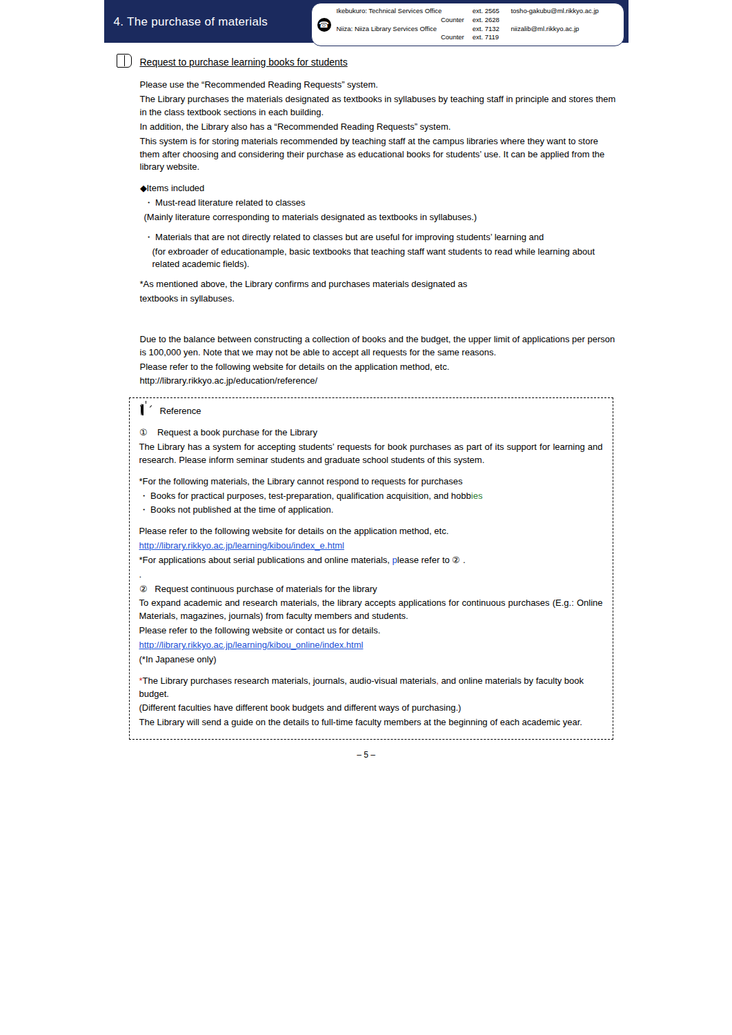4. The purchase of materials
☎
| Ikebukuro: Technical Services Office | ext. 2565 | tosho-gakubu@ml.rikkyo.ac.jp |
| Counter | ext. 2628 | |
| Niiza: Niiza Library Services Office | ext. 7132 | niizalib@ml.rikkyo.ac.jp |
| Counter | ext. 7119 | |
Request to purchase learning books for students
Please use the “Recommended Reading Requests” system.
The Library purchases the materials designated as textbooks in syllabuses by teaching staff in principle and stores them in the class textbook sections in each building.
In addition, the Library also has a “Recommended Reading Requests” system.
This system is for storing materials recommended by teaching staff at the campus libraries where they want to store them after choosing and considering their purchase as educational books for students’ use. It can be applied from the library website.
◆Items included
・ Must-read literature related to classes
(Mainly literature corresponding to materials designated as textbooks in syllabuses.)
・ Materials that are not directly related to classes but are useful for improving students’ learning and
(for exbroader of educationample, basic textbooks that teaching staff want students to read while learning about related academic fields).
*As mentioned above, the Library confirms and purchases materials designated as
textbooks in syllabuses.
Due to the balance between constructing a collection of books and the budget, the upper limit of applications per person is 100,000 yen. Note that we may not be able to accept all requests for the same reasons.
Please refer to the following website for details on the application method, etc.
http://library.rikkyo.ac.jp/education/reference/
Reference
① Request a book purchase for the Library
The Library has a system for accepting students’ requests for book purchases as part of its support for learning and research. Please inform seminar students and graduate school students of this system.
*For the following materials, the Library cannot respond to requests for purchases
・ Books for practical purposes, test-preparation, qualification acquisition, and hobbies
・ Books not published at the time of application.
Please refer to the following website for details on the application method, etc.
http://library.rikkyo.ac.jp/learning/kibou/index_e.html
*For applications about serial publications and online materials, please refer to ② .
.
② Request continuous purchase of materials for the library
To expand academic and research materials, the library accepts applications for continuous purchases (E.g.: Online Materials, magazines, journals) from faculty members and students.
Please refer to the following website or contact us for details.
http://library.rikkyo.ac.jp/learning/kibou_online/index.html
(*In Japanese only)
*The Library purchases research materials, journals, audio-visual materials, and online materials by faculty book budget.
(Different faculties have different book budgets and different ways of purchasing.)
The Library will send a guide on the details to full-time faculty members at the beginning of each academic year.
– 5 –